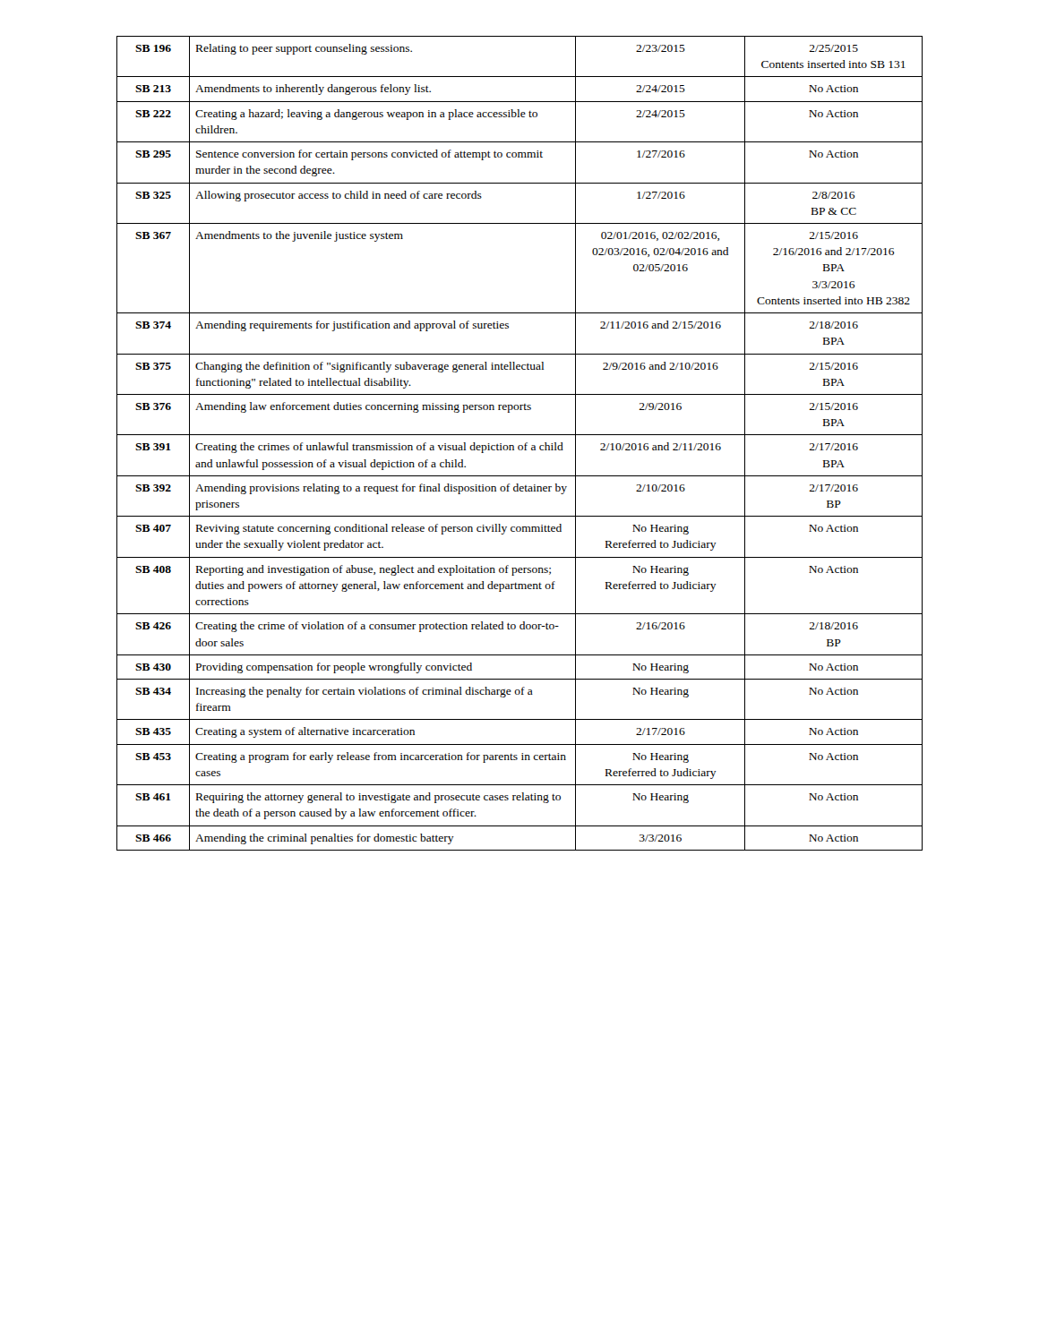| SB 196 | Relating to peer support counseling sessions. | 2/23/2015 | 2/25/2015 Contents inserted into SB 131 |
| SB 213 | Amendments to inherently dangerous felony list. | 2/24/2015 | No Action |
| SB 222 | Creating a hazard; leaving a dangerous weapon in a place accessible to children. | 2/24/2015 | No Action |
| SB 295 | Sentence conversion for certain persons convicted of attempt to commit murder in the second degree. | 1/27/2016 | No Action |
| SB 325 | Allowing prosecutor access to child in need of care records | 1/27/2016 | 2/8/2016 BP & CC |
| SB 367 | Amendments to the juvenile justice system | 02/01/2016, 02/02/2016, 02/03/2016, 02/04/2016 and 02/05/2016 | 2/15/2016 2/16/2016 and 2/17/2016 BPA 3/3/2016 Contents inserted into HB 2382 |
| SB 374 | Amending requirements for justification and approval of sureties | 2/11/2016 and 2/15/2016 | 2/18/2016 BPA |
| SB 375 | Changing the definition of "significantly subaverage general intellectual functioning" related to intellectual disability. | 2/9/2016 and 2/10/2016 | 2/15/2016 BPA |
| SB 376 | Amending law enforcement duties concerning missing person reports | 2/9/2016 | 2/15/2016 BPA |
| SB 391 | Creating the crimes of unlawful transmission of a visual depiction of a child and unlawful possession of a visual depiction of a child. | 2/10/2016 and 2/11/2016 | 2/17/2016 BPA |
| SB 392 | Amending provisions relating to a request for final disposition of detainer by prisoners | 2/10/2016 | 2/17/2016 BP |
| SB 407 | Reviving statute concerning conditional release of person civilly committed under the sexually violent predator act. | No Hearing Rereferred to Judiciary | No Action |
| SB 408 | Reporting and investigation of abuse, neglect and exploitation of persons; duties and powers of attorney general, law enforcement and department of corrections | No Hearing Rereferred to Judiciary | No Action |
| SB 426 | Creating the crime of violation of a consumer protection related to door-to-door sales | 2/16/2016 | 2/18/2016 BP |
| SB 430 | Providing compensation for people wrongfully convicted | No Hearing | No Action |
| SB 434 | Increasing the penalty for certain violations of criminal discharge of a firearm | No Hearing | No Action |
| SB 435 | Creating a system of alternative incarceration | 2/17/2016 | No Action |
| SB 453 | Creating a program for early release from incarceration for parents in certain cases | No Hearing Rereferred to Judiciary | No Action |
| SB 461 | Requiring the attorney general to investigate and prosecute cases relating to the death of a person caused by a law enforcement officer. | No Hearing | No Action |
| SB 466 | Amending the criminal penalties for domestic battery | 3/3/2016 | No Action |